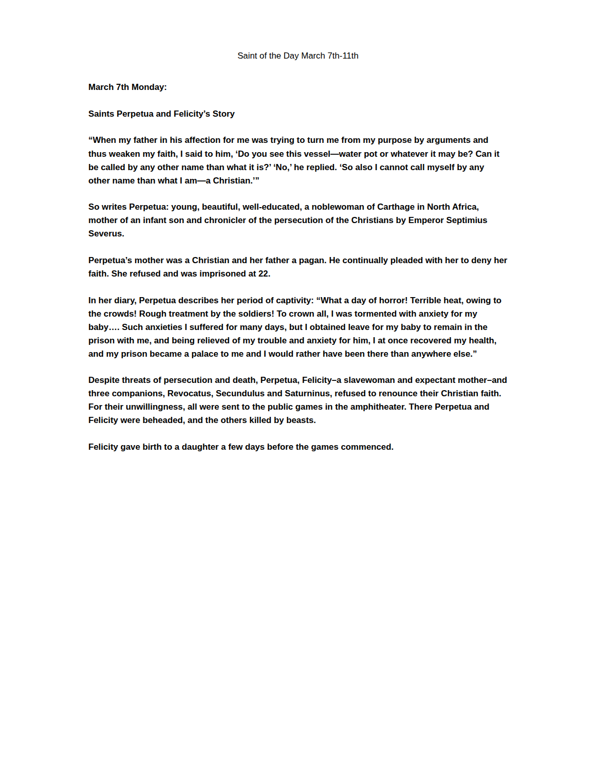Saint of the Day March 7th-11th
March 7th Monday:
Saints Perpetua and Felicity’s Story
“When my father in his affection for me was trying to turn me from my purpose by arguments and thus weaken my faith, I said to him, ‘Do you see this vessel—water pot or whatever it may be? Can it be called by any other name than what it is?’ ‘No,’ he replied. ‘So also I cannot call myself by any other name than what I am—a Christian.’”
So writes Perpetua: young, beautiful, well-educated, a noblewoman of Carthage in North Africa, mother of an infant son and chronicler of the persecution of the Christians by Emperor Septimius Severus.
Perpetua’s mother was a Christian and her father a pagan. He continually pleaded with her to deny her faith. She refused and was imprisoned at 22.
In her diary, Perpetua describes her period of captivity: “What a day of horror! Terrible heat, owing to the crowds! Rough treatment by the soldiers! To crown all, I was tormented with anxiety for my baby…. Such anxieties I suffered for many days, but I obtained leave for my baby to remain in the prison with me, and being relieved of my trouble and anxiety for him, I at once recovered my health, and my prison became a palace to me and I would rather have been there than anywhere else.”
Despite threats of persecution and death, Perpetua, Felicity–a slavewoman and expectant mother–and three companions, Revocatus, Secundulus and Saturninus, refused to renounce their Christian faith. For their unwillingness, all were sent to the public games in the amphitheater. There Perpetua and Felicity were beheaded, and the others killed by beasts.
Felicity gave birth to a daughter a few days before the games commenced.